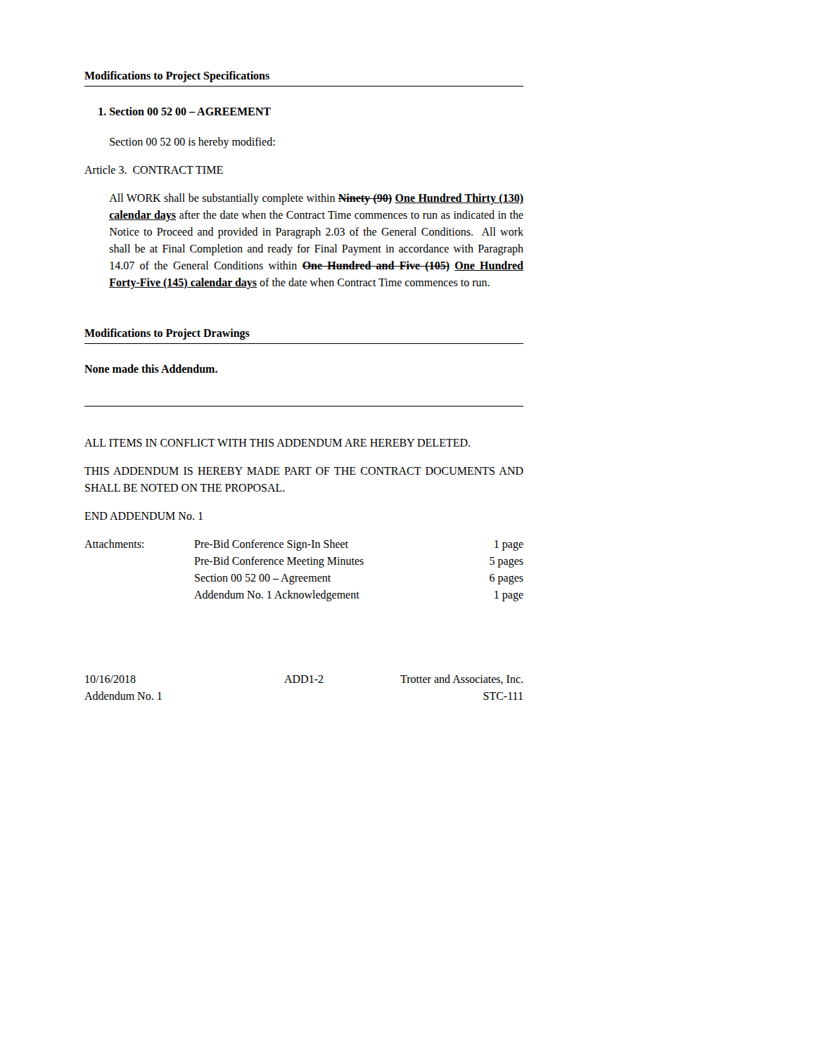Modifications to Project Specifications
Section 00 52 00 – AGREEMENT
Section 00 52 00 is hereby modified:
Article 3. CONTRACT TIME
All WORK shall be substantially complete within Ninety (90) One Hundred Thirty (130) calendar days after the date when the Contract Time commences to run as indicated in the Notice to Proceed and provided in Paragraph 2.03 of the General Conditions. All work shall be at Final Completion and ready for Final Payment in accordance with Paragraph 14.07 of the General Conditions within One Hundred and Five (105) One Hundred Forty-Five (145) calendar days of the date when Contract Time commences to run.
Modifications to Project Drawings
None made this Addendum.
ALL ITEMS IN CONFLICT WITH THIS ADDENDUM ARE HEREBY DELETED.
THIS ADDENDUM IS HEREBY MADE PART OF THE CONTRACT DOCUMENTS AND SHALL BE NOTED ON THE PROPOSAL.
END ADDENDUM No. 1
| Attachments: | Pre-Bid Conference Sign-In Sheet | 1 page |
| | Pre-Bid Conference Meeting Minutes | 5 pages |
| | Section 00 52 00 – Agreement | 6 pages |
| | Addendum No. 1 Acknowledgement | 1 page |
| 10/16/2018 | ADD1-2 | Trotter and Associates, Inc. |
| Addendum No. 1 | | STC-111 |